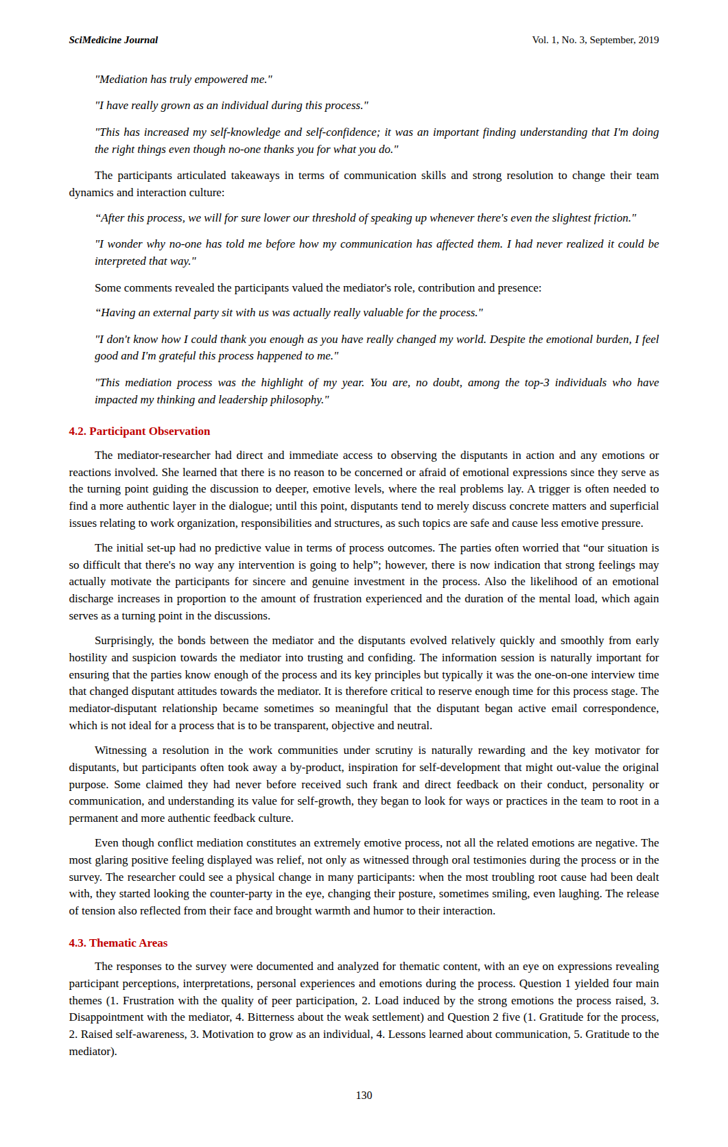SciMedicine Journal Vol. 1, No. 3, September, 2019
"Mediation has truly empowered me."
"I have really grown as an individual during this process."
"This has increased my self-knowledge and self-confidence; it was an important finding understanding that I'm doing the right things even though no-one thanks you for what you do."
The participants articulated takeaways in terms of communication skills and strong resolution to change their team dynamics and interaction culture:
“After this process, we will for sure lower our threshold of speaking up whenever there's even the slightest friction."
"I wonder why no-one has told me before how my communication has affected them. I had never realized it could be interpreted that way."
Some comments revealed the participants valued the mediator's role, contribution and presence:
“Having an external party sit with us was actually really valuable for the process."
"I don't know how I could thank you enough as you have really changed my world. Despite the emotional burden, I feel good and I'm grateful this process happened to me."
"This mediation process was the highlight of my year. You are, no doubt, among the top-3 individuals who have impacted my thinking and leadership philosophy."
4.2. Participant Observation
The mediator-researcher had direct and immediate access to observing the disputants in action and any emotions or reactions involved. She learned that there is no reason to be concerned or afraid of emotional expressions since they serve as the turning point guiding the discussion to deeper, emotive levels, where the real problems lay. A trigger is often needed to find a more authentic layer in the dialogue; until this point, disputants tend to merely discuss concrete matters and superficial issues relating to work organization, responsibilities and structures, as such topics are safe and cause less emotive pressure.
The initial set-up had no predictive value in terms of process outcomes. The parties often worried that “our situation is so difficult that there's no way any intervention is going to help”; however, there is now indication that strong feelings may actually motivate the participants for sincere and genuine investment in the process. Also the likelihood of an emotional discharge increases in proportion to the amount of frustration experienced and the duration of the mental load, which again serves as a turning point in the discussions.
Surprisingly, the bonds between the mediator and the disputants evolved relatively quickly and smoothly from early hostility and suspicion towards the mediator into trusting and confiding. The information session is naturally important for ensuring that the parties know enough of the process and its key principles but typically it was the one-on-one interview time that changed disputant attitudes towards the mediator. It is therefore critical to reserve enough time for this process stage. The mediator-disputant relationship became sometimes so meaningful that the disputant began active email correspondence, which is not ideal for a process that is to be transparent, objective and neutral.
Witnessing a resolution in the work communities under scrutiny is naturally rewarding and the key motivator for disputants, but participants often took away a by-product, inspiration for self-development that might out-value the original purpose. Some claimed they had never before received such frank and direct feedback on their conduct, personality or communication, and understanding its value for self-growth, they began to look for ways or practices in the team to root in a permanent and more authentic feedback culture.
Even though conflict mediation constitutes an extremely emotive process, not all the related emotions are negative. The most glaring positive feeling displayed was relief, not only as witnessed through oral testimonies during the process or in the survey. The researcher could see a physical change in many participants: when the most troubling root cause had been dealt with, they started looking the counter-party in the eye, changing their posture, sometimes smiling, even laughing. The release of tension also reflected from their face and brought warmth and humor to their interaction.
4.3. Thematic Areas
The responses to the survey were documented and analyzed for thematic content, with an eye on expressions revealing participant perceptions, interpretations, personal experiences and emotions during the process. Question 1 yielded four main themes (1. Frustration with the quality of peer participation, 2. Load induced by the strong emotions the process raised, 3. Disappointment with the mediator, 4. Bitterness about the weak settlement) and Question 2 five (1. Gratitude for the process, 2. Raised self-awareness, 3. Motivation to grow as an individual, 4. Lessons learned about communication, 5. Gratitude to the mediator).
130